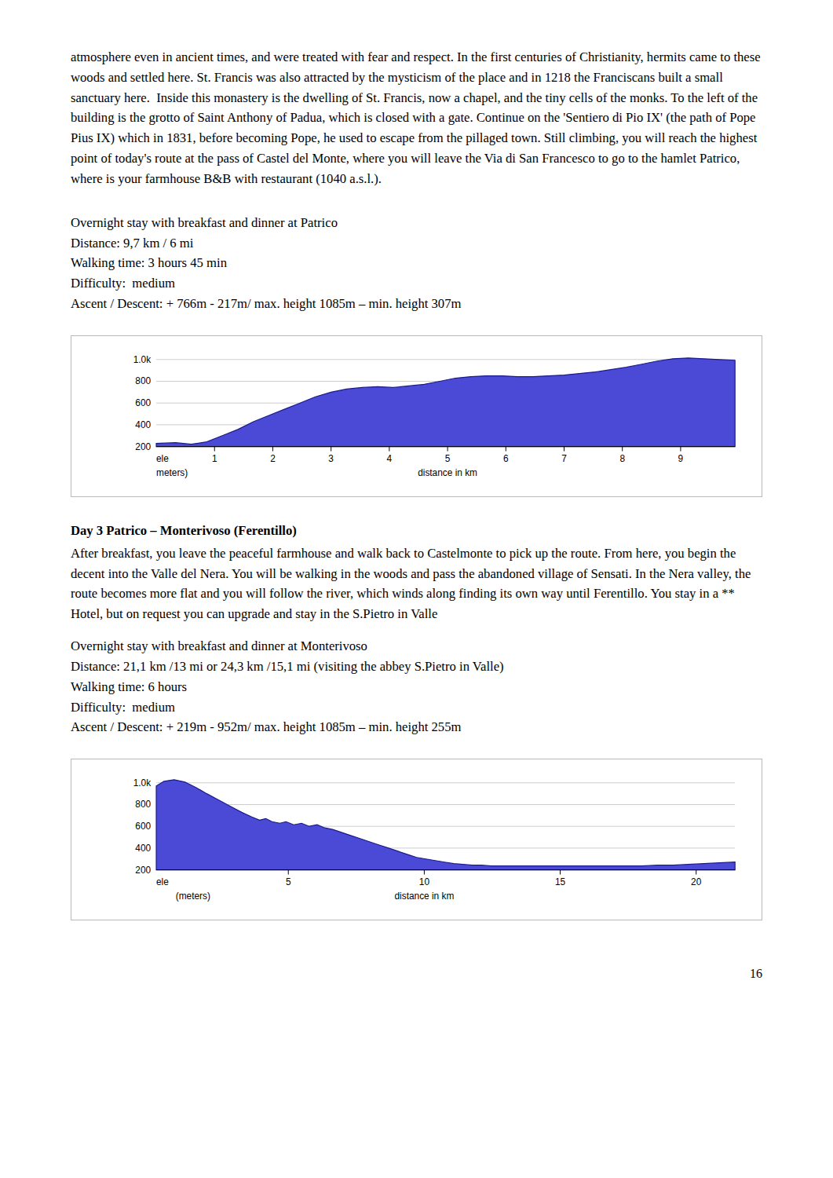atmosphere even in ancient times, and were treated with fear and respect. In the first centuries of Christianity, hermits came to these woods and settled here. St. Francis was also attracted by the mysticism of the place and in 1218 the Franciscans built a small sanctuary here. Inside this monastery is the dwelling of St. Francis, now a chapel, and the tiny cells of the monks. To the left of the building is the grotto of Saint Anthony of Padua, which is closed with a gate. Continue on the 'Sentiero di Pio IX' (the path of Pope Pius IX) which in 1831, before becoming Pope, he used to escape from the pillaged town. Still climbing, you will reach the highest point of today's route at the pass of Castel del Monte, where you will leave the Via di San Francesco to go to the hamlet Patrico, where is your farmhouse B&B with restaurant (1040 a.s.l.).
Overnight stay with breakfast and dinner at Patrico
Distance: 9,7 km / 6 mi
Walking time: 3 hours 45 min
Difficulty: medium
Ascent / Descent: + 766m - 217m/ max. height 1085m – min. height 307m
1.0k 800 600 400 200 1 2 3 4 5 6 7 8 9 ele meters) distance in km
Day 3 Patrico – Monterivoso (Ferentillo)
After breakfast, you leave the peaceful farmhouse and walk back to Castelmonte to pick up the route. From here, you begin the decent into the Valle del Nera. You will be walking in the woods and pass the abandoned village of Sensati. In the Nera valley, the route becomes more flat and you will follow the river, which winds along finding its own way until Ferentillo. You stay in a ** Hotel, but on request you can upgrade and stay in the S.Pietro in Valle
Overnight stay with breakfast and dinner at Monterivoso
Distance: 21,1 km /13 mi or 24,3 km /15,1 mi (visiting the abbey S.Pietro in Valle)
Walking time: 6 hours
Difficulty: medium
Ascent / Descent: + 219m - 952m/ max. height 1085m – min. height 255m
1.0k 800 600 400 200 5 10 15 20 ele (meters) distance in km
16